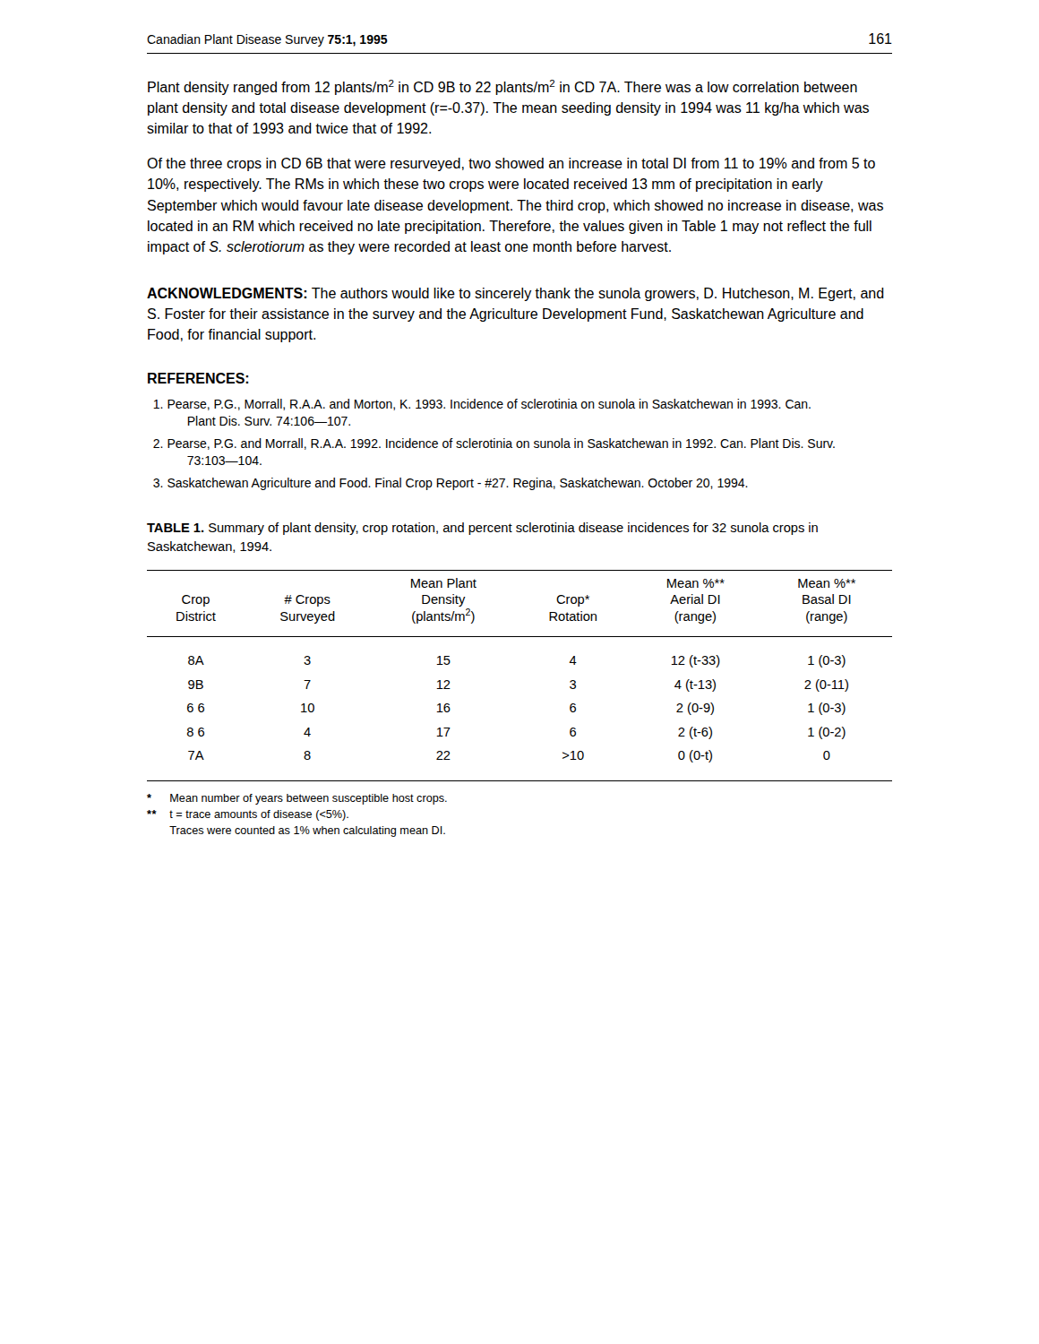Canadian Plant Disease Survey 75:1, 1995 161
Plant density ranged from 12 plants/m2 in CD 9B to 22 plants/m2 in CD 7A. There was a low correlation between plant density and total disease development (r=-0.37). The mean seeding density in 1994 was 11 kg/ha which was similar to that of 1993 and twice that of 1992.
Of the three crops in CD 6B that were resurveyed, two showed an increase in total DI from 11 to 19% and from 5 to 10%, respectively. The RMs in which these two crops were located received 13 mm of precipitation in early September which would favour late disease development. The third crop, which showed no increase in disease, was located in an RM which received no late precipitation. Therefore, the values given in Table 1 may not reflect the full impact of S. sclerotiorum as they were recorded at least one month before harvest.
ACKNOWLEDGMENTS: The authors would like to sincerely thank the sunola growers, D. Hutcheson, M. Egert, and S. Foster for their assistance in the survey and the Agriculture Development Fund, Saskatchewan Agriculture and Food, for financial support.
REFERENCES:
Pearse, P.G., Morrall, R.A.A. and Morton, K. 1993. Incidence of sclerotinia on sunola in Saskatchewan in 1993. Can. Plant Dis. Surv. 74:106—107.
Pearse, P.G. and Morrall, R.A.A. 1992. Incidence of sclerotinia on sunola in Saskatchewan in 1992. Can. Plant Dis. Surv. 73:103—104.
Saskatchewan Agriculture and Food. Final Crop Report - #27. Regina, Saskatchewan. October 20, 1994.
TABLE 1. Summary of plant density, crop rotation, and percent sclerotinia disease incidences for 32 sunola crops in Saskatchewan, 1994.
| Crop District | # Crops Surveyed | Mean Plant Density (plants/m 2 ) | Crop* Rotation | Mean %** Aerial DI (range) | Mean %** Basal DI (range) |
| --- | --- | --- | --- | --- | --- |
| 8A | 3 | 15 | 4 | 12 (t-33) | 1 (0-3) |
| 9B | 7 | 12 | 3 | 4 (t-13) | 2 (0-11) |
| 6 6 | 10 | 16 | 6 | 2 (0-9) | 1 (0-3) |
| 8 6 | 4 | 17 | 6 | 2 (t-6) | 1 (0-2) |
| 7A | 8 | 22 | >10 | 0 (0-t) | 0 |
*
** Mean number of years between susceptible host crops. t = trace amounts of disease (<5%).
Traces were counted as 1% when calculating mean DI.